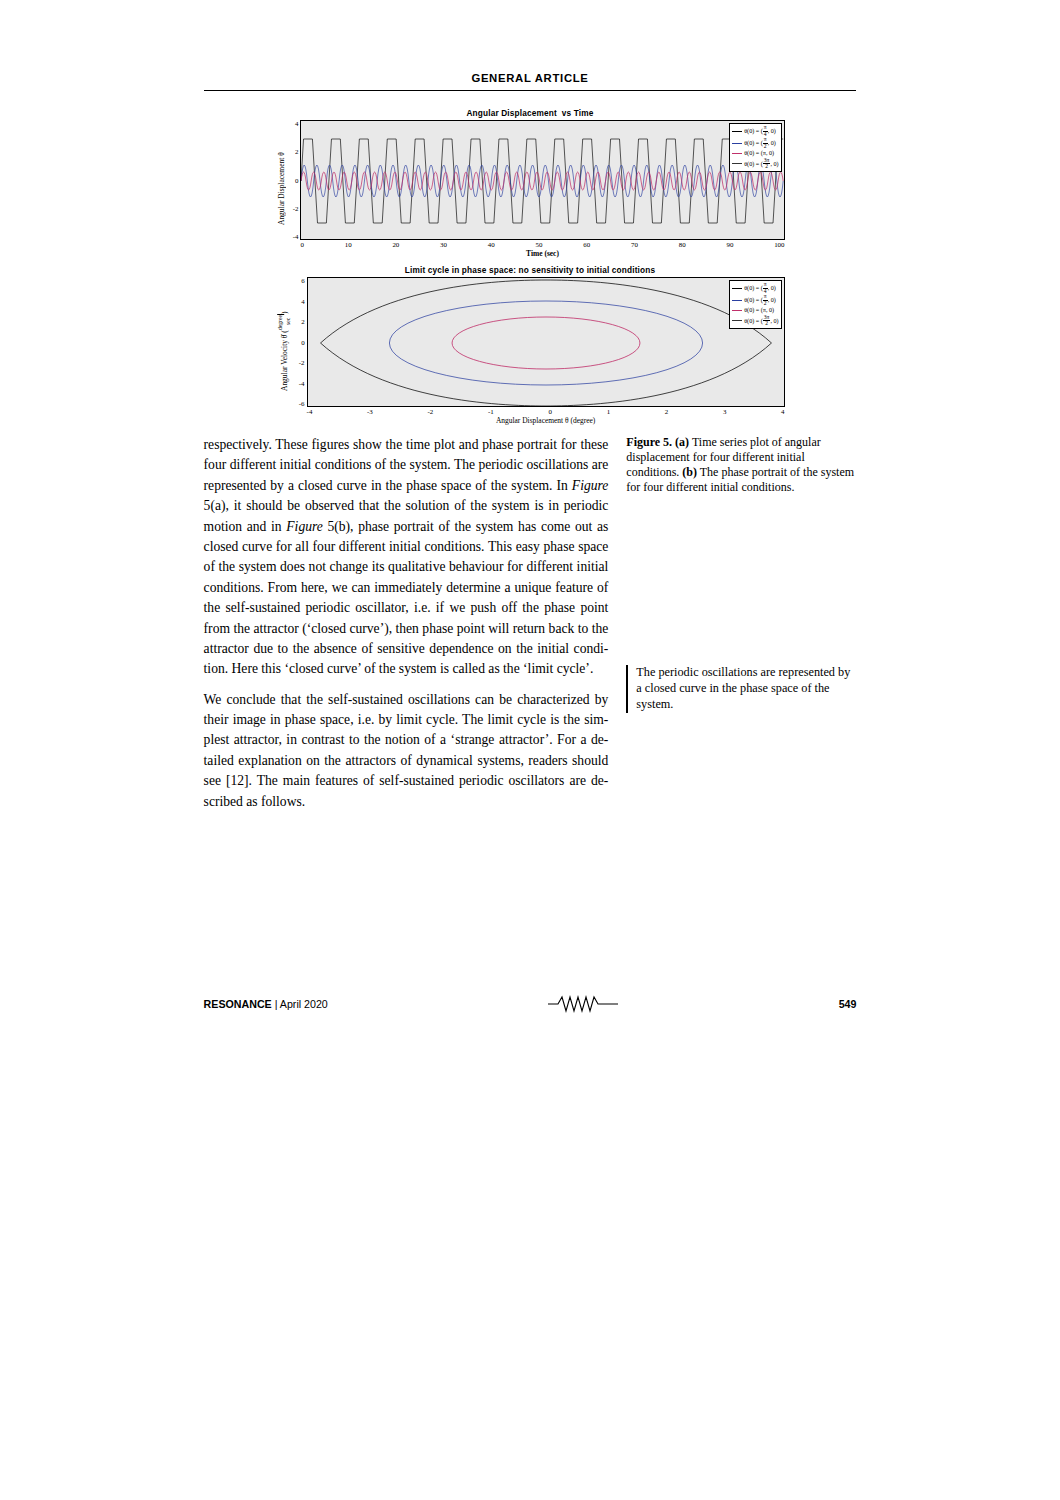GENERAL ARTICLE
Angular Displacement vs Time
Angular Displacement θ
4
2
0
-2
-4
θ(0) = (π 4, 0)
θ(0) = (π 2, 0)
θ(0) = (π, 0)
θ(0) = (3π 2, 0)
01020304050 60708090100
Time (sec)
Limit cycle in phase space: no sensitivity to initial conditions
Angular Velocity θ̇ (degree sec)
6
4
2
0
-2
-4
-6
θ(0) = (π 4, 0)
θ(0) = (π 2, 0)
θ(0) = (π, 0)
θ(0) = (3π 2, 0)
-4-3-2-10 1234
Angular Displacement θ (degree)
respectively. These figures show the time plot and phase portrait for these four different initial conditions of the system. The periodic oscillations are represented by a closed curve in the phase space of the system. In Figure 5(a), it should be observed that the solution of the system is in periodic motion and in Figure 5(b), phase portrait of the system has come out as closed curve for all four different initial conditions. This easy phase space of the system does not change its qualitative behaviour for different initial conditions. From here, we can immediately determine a unique feature of the self-sustained periodic oscillator, i.e. if we push off the phase point from the attractor (‘closed curve’), then phase point will return back to the attractor due to the absence of sensitive dependence on the initial condition. Here this ‘closed curve’ of the system is called as the ‘limit cycle’.
We conclude that the self-sustained oscillations can be characterized by their image in phase space, i.e. by limit cycle. The limit cycle is the simplest attractor, in contrast to the notion of a ‘strange attractor’. For a detailed explanation on the attractors of dynamical systems, readers should see [12]. The main features of self-sustained periodic oscillators are described as follows.
Figure 5. (a) Time series plot of angular displacement for four different initial conditions. (b) The phase portrait of the system for four different initial conditions.
The periodic oscillations are represented by a closed curve in the phase space of the system.
RESONANCE | April 2020
549